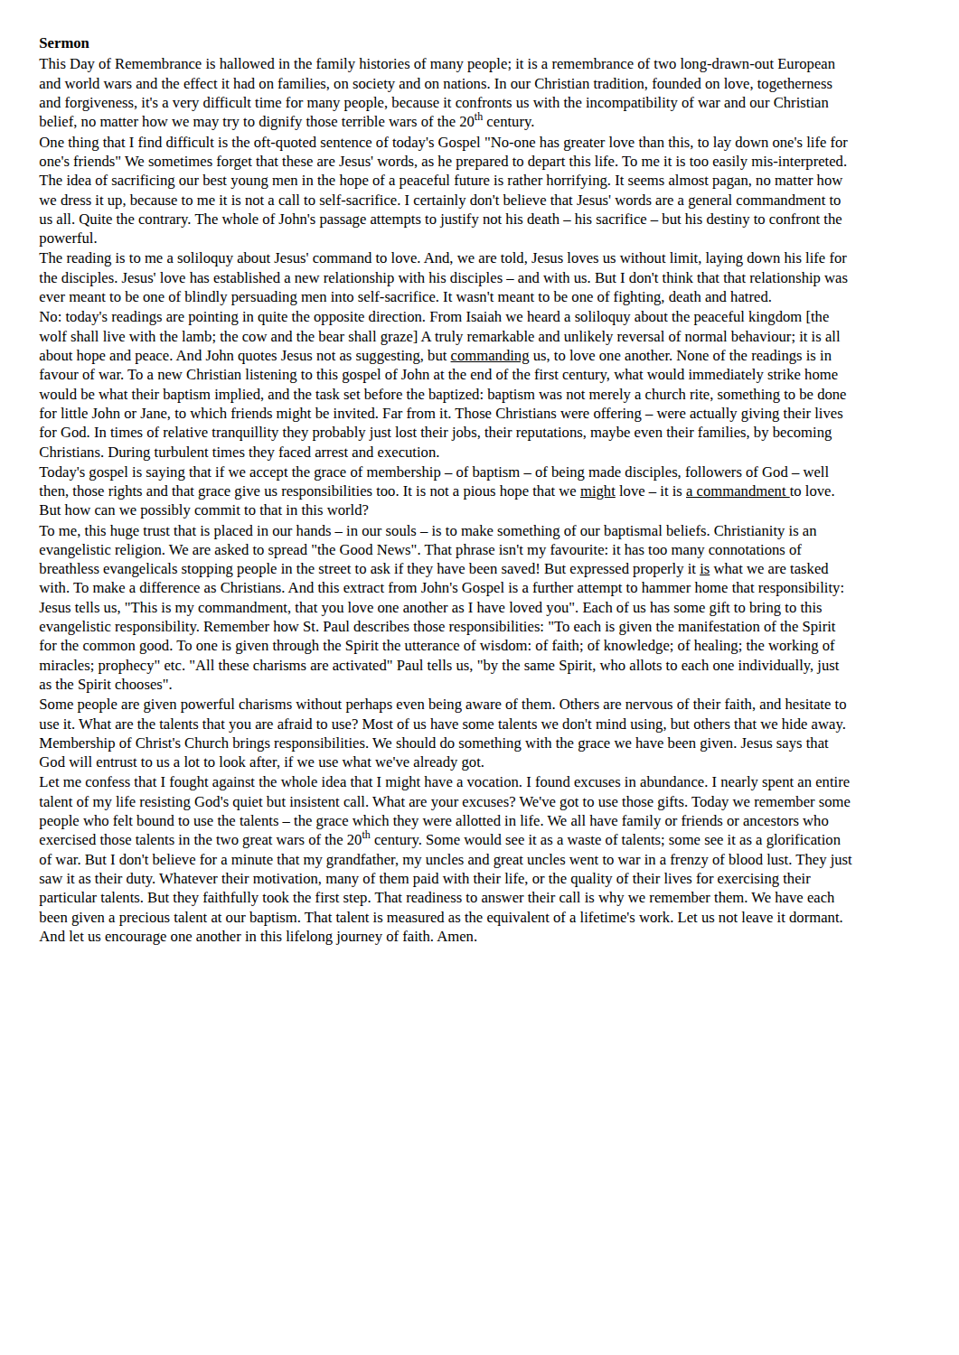Sermon
This Day of Remembrance is hallowed in the family histories of many people; it is a remembrance of two long-drawn-out European and world wars and the effect it had on families, on society and on nations. In our Christian tradition, founded on love, togetherness and forgiveness, it's a very difficult time for many people, because it confronts us with the incompatibility of war and our Christian belief, no matter how we may try to dignify those terrible wars of the 20th century.
One thing that I find difficult is the oft-quoted sentence of today's Gospel "No-one has greater love than this, to lay down one's life for one's friends" We sometimes forget that these are Jesus' words, as he prepared to depart this life. To me it is too easily mis-interpreted. The idea of sacrificing our best young men in the hope of a peaceful future is rather horrifying. It seems almost pagan, no matter how we dress it up, because to me it is not a call to self-sacrifice. I certainly don't believe that Jesus' words are a general commandment to us all. Quite the contrary. The whole of John's passage attempts to justify not his death – his sacrifice – but his destiny to confront the powerful.
The reading is to me a soliloquy about Jesus' command to love. And, we are told, Jesus loves us without limit, laying down his life for the disciples. Jesus' love has established a new relationship with his disciples – and with us. But I don't think that that relationship was ever meant to be one of blindly persuading men into self-sacrifice. It wasn't meant to be one of fighting, death and hatred.
No: today's readings are pointing in quite the opposite direction. From Isaiah we heard a soliloquy about the peaceful kingdom [the wolf shall live with the lamb; the cow and the bear shall graze] A truly remarkable and unlikely reversal of normal behaviour; it is all about hope and peace. And John quotes Jesus not as suggesting, but commanding us, to love one another. None of the readings is in favour of war. To a new Christian listening to this gospel of John at the end of the first century, what would immediately strike home would be what their baptism implied, and the task set before the baptized: baptism was not merely a church rite, something to be done for little John or Jane, to which friends might be invited. Far from it. Those Christians were offering – were actually giving their lives for God. In times of relative tranquillity they probably just lost their jobs, their reputations, maybe even their families, by becoming Christians. During turbulent times they faced arrest and execution.
Today's gospel is saying that if we accept the grace of membership – of baptism – of being made disciples, followers of God – well then, those rights and that grace give us responsibilities too. It is not a pious hope that we might love – it is a commandment to love. But how can we possibly commit to that in this world?
To me, this huge trust that is placed in our hands – in our souls – is to make something of our baptismal beliefs. Christianity is an evangelistic religion. We are asked to spread "the Good News". That phrase isn't my favourite: it has too many connotations of breathless evangelicals stopping people in the street to ask if they have been saved! But expressed properly it is what we are tasked with. To make a difference as Christians. And this extract from John's Gospel is a further attempt to hammer home that responsibility: Jesus tells us, "This is my commandment, that you love one another as I have loved you". Each of us has some gift to bring to this evangelistic responsibility. Remember how St. Paul describes those responsibilities: "To each is given the manifestation of the Spirit for the common good. To one is given through the Spirit the utterance of wisdom: of faith; of knowledge; of healing; the working of miracles; prophecy" etc. "All these charisms are activated" Paul tells us, "by the same Spirit, who allots to each one individually, just as the Spirit chooses".
Some people are given powerful charisms without perhaps even being aware of them. Others are nervous of their faith, and hesitate to use it. What are the talents that you are afraid to use? Most of us have some talents we don't mind using, but others that we hide away. Membership of Christ's Church brings responsibilities. We should do something with the grace we have been given. Jesus says that God will entrust to us a lot to look after, if we use what we've already got.
Let me confess that I fought against the whole idea that I might have a vocation. I found excuses in abundance. I nearly spent an entire talent of my life resisting God's quiet but insistent call. What are your excuses? We've got to use those gifts. Today we remember some people who felt bound to use the talents – the grace which they were allotted in life. We all have family or friends or ancestors who exercised those talents in the two great wars of the 20th century. Some would see it as a waste of talents; some see it as a glorification of war. But I don't believe for a minute that my grandfather, my uncles and great uncles went to war in a frenzy of blood lust. They just saw it as their duty. Whatever their motivation, many of them paid with their life, or the quality of their lives for exercising their particular talents. But they faithfully took the first step. That readiness to answer their call is why we remember them. We have each been given a precious talent at our baptism. That talent is measured as the equivalent of a lifetime's work. Let us not leave it dormant. And let us encourage one another in this lifelong journey of faith. Amen.